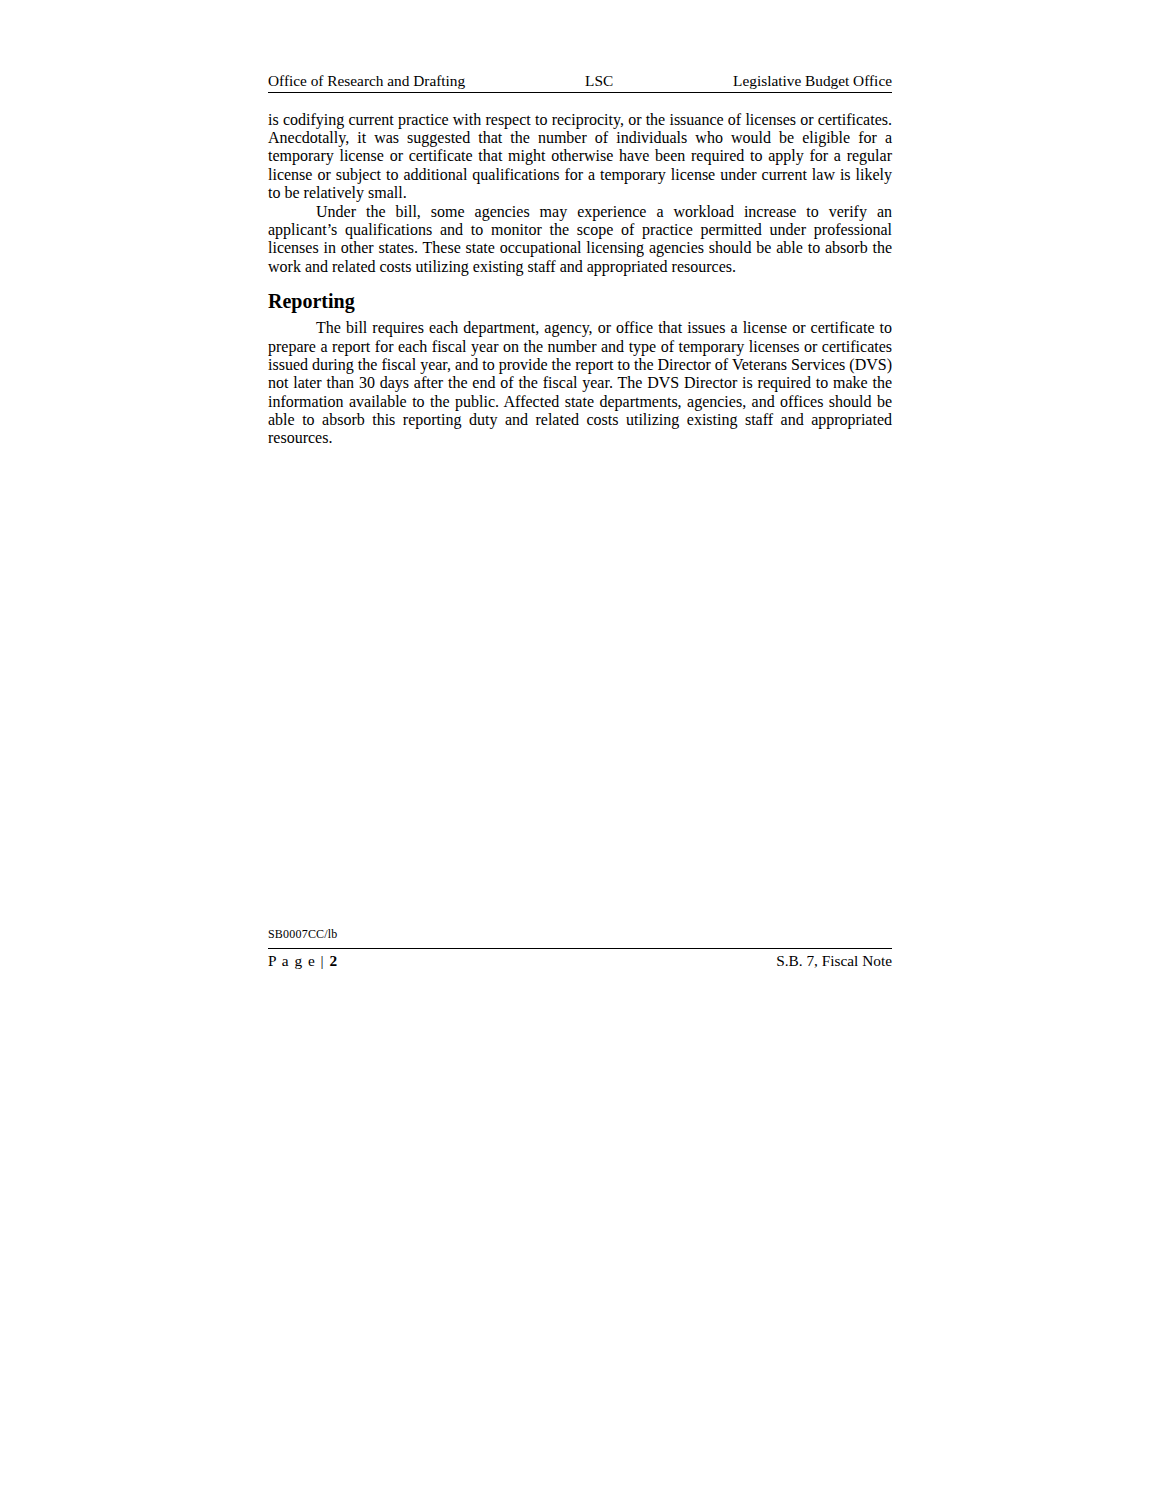Office of Research and Drafting
LSC
Legislative Budget Office
is codifying current practice with respect to reciprocity, or the issuance of licenses or certificates. Anecdotally, it was suggested that the number of individuals who would be eligible for a temporary license or certificate that might otherwise have been required to apply for a regular license or subject to additional qualifications for a temporary license under current law is likely to be relatively small.
Under the bill, some agencies may experience a workload increase to verify an applicant’s qualifications and to monitor the scope of practice permitted under professional licenses in other states. These state occupational licensing agencies should be able to absorb the work and related costs utilizing existing staff and appropriated resources.
Reporting
The bill requires each department, agency, or office that issues a license or certificate to prepare a report for each fiscal year on the number and type of temporary licenses or certificates issued during the fiscal year, and to provide the report to the Director of Veterans Services (DVS) not later than 30 days after the end of the fiscal year. The DVS Director is required to make the information available to the public. Affected state departments, agencies, and offices should be able to absorb this reporting duty and related costs utilizing existing staff and appropriated resources.
SB0007CC/lb
P a g e | 2
S.B. 7, Fiscal Note